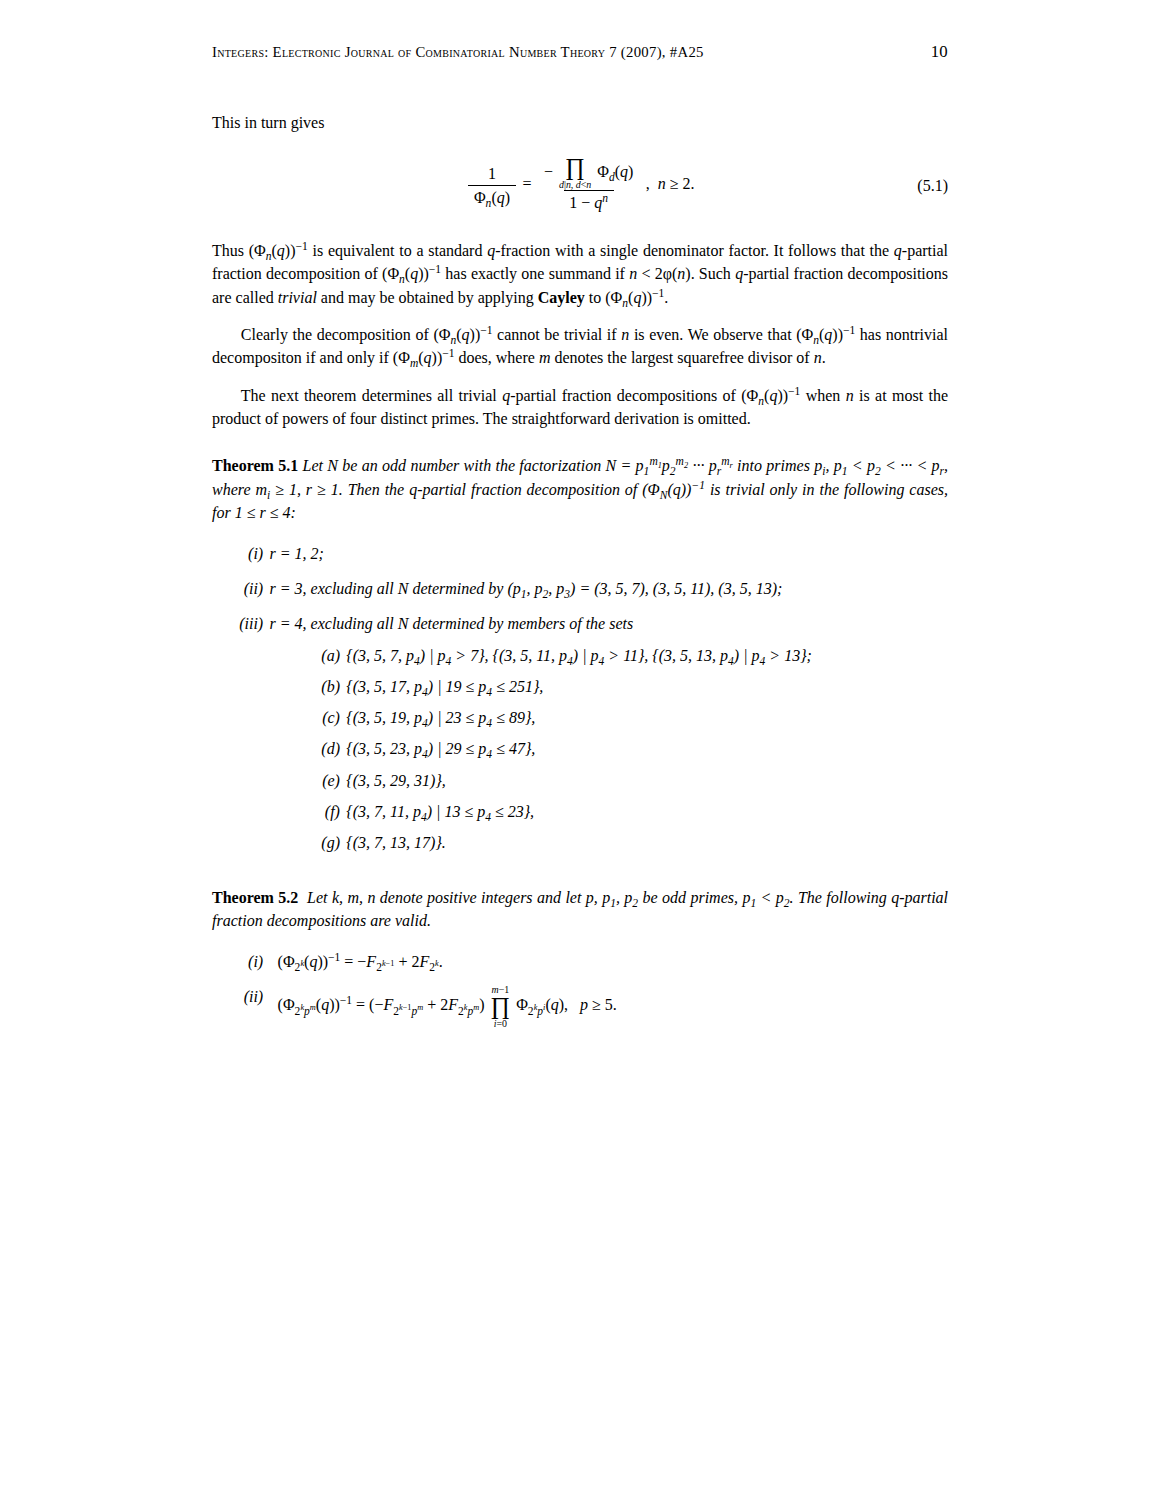Integers: Electronic Journal of Combinatorial Number Theory 7 (2007), #A25 10
This in turn gives
1 Φn(q) = − ∏d|n, d<n Φd(q) 1 − qn , n ≥ 2. (5.1)
Thus (Φn(q))−1 is equivalent to a standard q-fraction with a single denominator factor. It follows that the q-partial fraction decomposition of (Φn(q))−1 has exactly one summand if n < 2φ(n). Such q-partial fraction decompositions are called trivial and may be obtained by applying Cayley to (Φn(q))−1.
Clearly the decomposition of (Φn(q))−1 cannot be trivial if n is even. We observe that (Φn(q))−1 has nontrivial decompositon if and only if (Φm(q))−1 does, where m denotes the largest squarefree divisor of n.
The next theorem determines all trivial q-partial fraction decompositions of (Φn(q))−1 when n is at most the product of powers of four distinct primes. The straightforward derivation is omitted.
Theorem 5.1 Let N be an odd number with the factorization N = p1m1p2m2 ··· prmr into primes pi, p1 < p2 < ··· < pr, where mi ≥ 1, r ≥ 1. Then the q-partial fraction decomposition of (ΦN(q))−1 is trivial only in the following cases, for 1 ≤ r ≤ 4:
(i) r = 1, 2;
(ii) r = 3, excluding all N determined by (p1, p2, p3) = (3, 5, 7), (3, 5, 11), (3, 5, 13);
(iii) r = 4, excluding all N determined by members of the sets
(a){(3, 5, 7, p4) | p4 > 7}, {(3, 5, 11, p4) | p4 > 11}, {(3, 5, 13, p4) | p4 > 13};
(b){(3, 5, 17, p4) | 19 ≤ p4 ≤ 251},
(c){(3, 5, 19, p4) | 23 ≤ p4 ≤ 89},
(d){(3, 5, 23, p4) | 29 ≤ p4 ≤ 47},
(e){(3, 5, 29, 31)},
(f){(3, 7, 11, p4) | 13 ≤ p4 ≤ 23},
(g){(3, 7, 13, 17)}.
Theorem 5.2 Let k, m, n denote positive integers and let p, p1, p2 be odd primes, p1 < p2. The following q-partial fraction decompositions are valid.
(i) (Φ2k(q))−1 = −F2k−1 + 2F2k.
(ii) (Φ2kpm(q))−1 = (−F2k−1pm + 2F2kpm) m−1∏i=0 Φ2kpi(q), p ≥ 5.